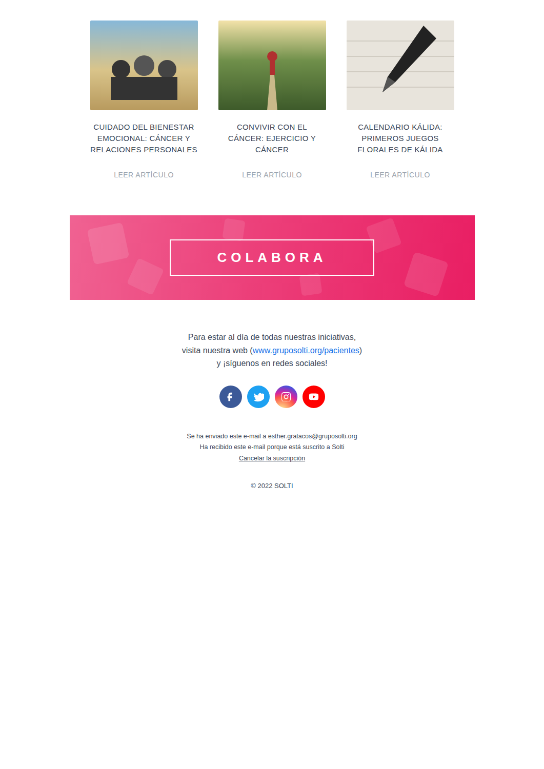Cuidado del bienestar emocional: cáncer y relaciones personales
Leer artículo
Convivir con el cáncer: ejercicio y cáncer
Leer artículo
Calendario Kálida: primeros juegos florales de Kálida
Leer artículo
Colabora
Para estar al día de todas nuestras iniciativas,
visita nuestra web (www.gruposolti.org/pacientes)
y ¡síguenos en redes sociales!
Se ha enviado este e-mail a esther.gratacos@gruposolti.org
Ha recibido este e-mail porque está suscrito a Solti
Cancelar la suscripción
© 2022 SOLTI